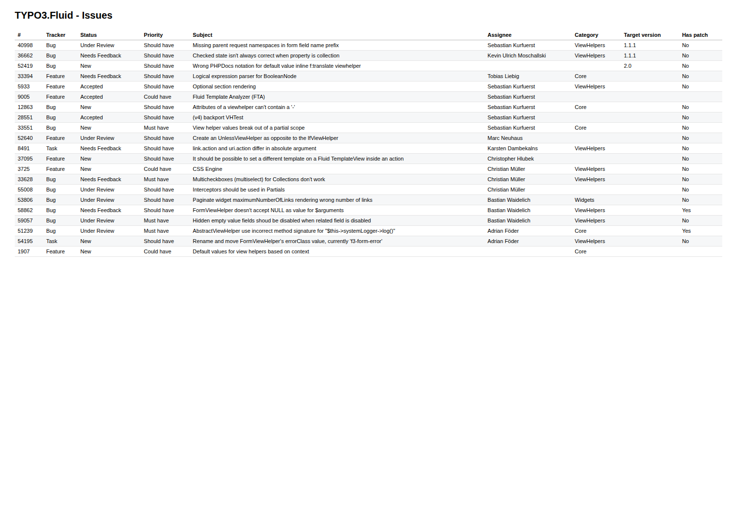TYPO3.Fluid - Issues
| # | Tracker | Status | Priority | Subject | Assignee | Category | Target version | Has patch |
| --- | --- | --- | --- | --- | --- | --- | --- | --- |
| 40998 | Bug | Under Review | Should have | Missing parent request namespaces in form field name prefix | Sebastian Kurfuerst | ViewHelpers | 1.1.1 | No |
| 36662 | Bug | Needs Feedback | Should have | Checked state isn't always correct when property is collection | Kevin Ulrich Moschallski | ViewHelpers | 1.1.1 | No |
| 52419 | Bug | New | Should have | Wrong PHPDocs notation for default value inline f:translate viewhelper | | | 2.0 | No |
| 33394 | Feature | Needs Feedback | Should have | Logical expression parser for BooleanNode | Tobias Liebig | Core | | No |
| 5933 | Feature | Accepted | Should have | Optional section rendering | Sebastian Kurfuerst | ViewHelpers | | No |
| 9005 | Feature | Accepted | Could have | Fluid Template Analyzer (FTA) | Sebastian Kurfuerst | | | |
| 12863 | Bug | New | Should have | Attributes of a viewhelper can't contain a '-' | Sebastian Kurfuerst | Core | | No |
| 28551 | Bug | Accepted | Should have | (v4) backport VHTest | Sebastian Kurfuerst | | | No |
| 33551 | Bug | New | Must have | View helper values break out of a partial scope | Sebastian Kurfuerst | Core | | No |
| 52640 | Feature | Under Review | Should have | Create an UnlessViewHelper as opposite to the IfViewHelper | Marc Neuhaus | | | No |
| 8491 | Task | Needs Feedback | Should have | link.action and uri.action differ in absolute argument | Karsten Dambekalns | ViewHelpers | | No |
| 37095 | Feature | New | Should have | It should be possible to set a different template on a Fluid TemplateView inside an action | Christopher Hlubek | | | No |
| 3725 | Feature | New | Could have | CSS Engine | Christian Müller | ViewHelpers | | No |
| 33628 | Bug | Needs Feedback | Must have | Multicheckboxes (multiselect) for Collections don't work | Christian Müller | ViewHelpers | | No |
| 55008 | Bug | Under Review | Should have | Interceptors should be used in Partials | Christian Müller | | | No |
| 53806 | Bug | Under Review | Should have | Paginate widget maximumNumberOfLinks rendering wrong number of links | Bastian Waidelich | Widgets | | No |
| 58862 | Bug | Needs Feedback | Should have | FormViewHelper doesn't accept NULL as value for $arguments | Bastian Waidelich | ViewHelpers | | Yes |
| 59057 | Bug | Under Review | Must have | Hidden empty value fields shoud be disabled when related field is disabled | Bastian Waidelich | ViewHelpers | | No |
| 51239 | Bug | Under Review | Must have | AbstractViewHelper use incorrect method signature for "$this->systemLogger->log()" | Adrian Föder | Core | | Yes |
| 54195 | Task | New | Should have | Rename and move FormViewHelper's errorClass value, currently 'f3-form-error' | Adrian Föder | ViewHelpers | | No |
| 1907 | Feature | New | Could have | Default values for view helpers based on context | | Core | | |